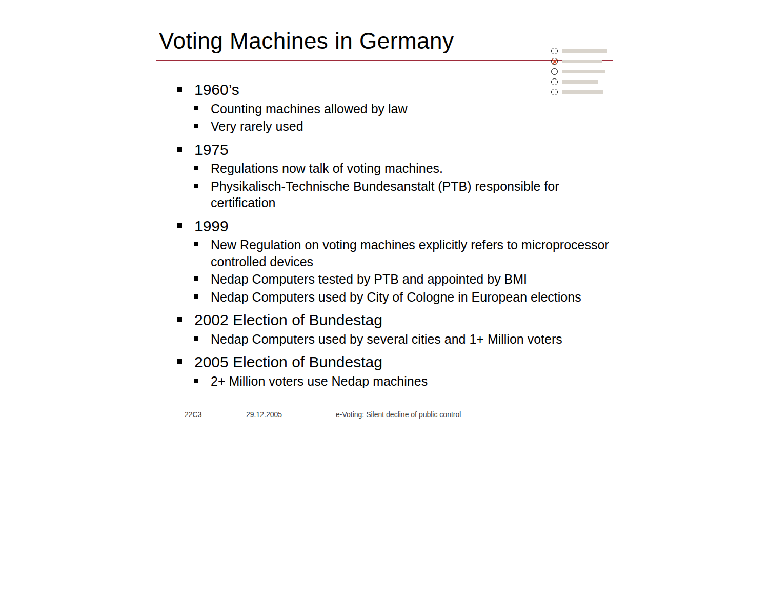Voting Machines in Germany
1960’s
Counting machines allowed by law
Very rarely used
1975
Regulations now talk of voting machines.
Physikalisch-Technische Bundesanstalt (PTB) responsible for certification
1999
New Regulation on voting machines explicitly refers to microprocessor controlled devices
Nedap Computers tested by PTB and appointed by BMI
Nedap Computers used by City of Cologne in European elections
2002 Election of Bundestag
Nedap Computers used by several cities and 1+ Million voters
2005 Election of Bundestag
2+ Million voters use Nedap machines
22C3 29.12.2005 e-Voting: Silent decline of public control